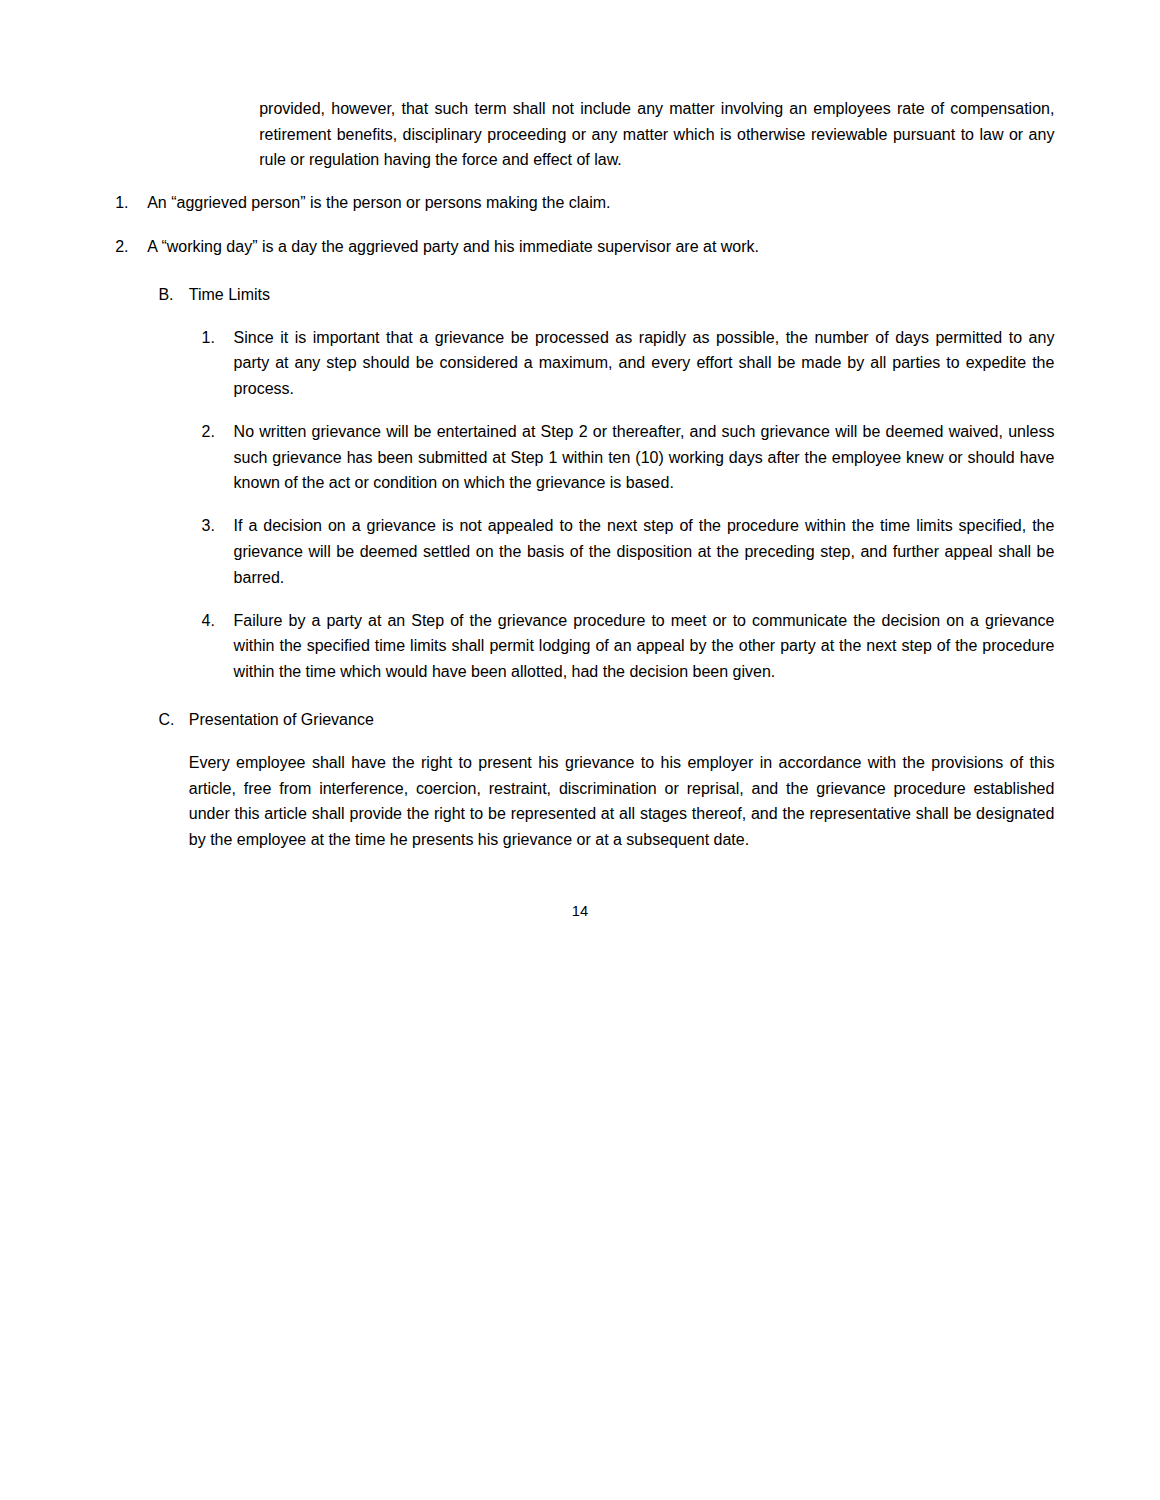provided, however, that such term shall not include any matter involving an employees rate of compensation, retirement benefits, disciplinary proceeding or any matter which is otherwise reviewable pursuant to law or any rule or regulation having the force and effect of law.
An “aggrieved person” is the person or persons making the claim.
A “working day” is a day the aggrieved party and his immediate supervisor are at work.
B. Time Limits
Since it is important that a grievance be processed as rapidly as possible, the number of days permitted to any party at any step should be considered a maximum, and every effort shall be made by all parties to expedite the process.
No written grievance will be entertained at Step 2 or thereafter, and such grievance will be deemed waived, unless such grievance has been submitted at Step 1 within ten (10) working days after the employee knew or should have known of the act or condition on which the grievance is based.
If a decision on a grievance is not appealed to the next step of the procedure within the time limits specified, the grievance will be deemed settled on the basis of the disposition at the preceding step, and further appeal shall be barred.
Failure by a party at an Step of the grievance procedure to meet or to communicate the decision on a grievance within the specified time limits shall permit lodging of an appeal by the other party at the next step of the procedure within the time which would have been allotted, had the decision been given.
C. Presentation of Grievance
Every employee shall have the right to present his grievance to his employer in accordance with the provisions of this article, free from interference, coercion, restraint, discrimination or reprisal, and the grievance procedure established under this article shall provide the right to be represented at all stages thereof, and the representative shall be designated by the employee at the time he presents his grievance or at a subsequent date.
14